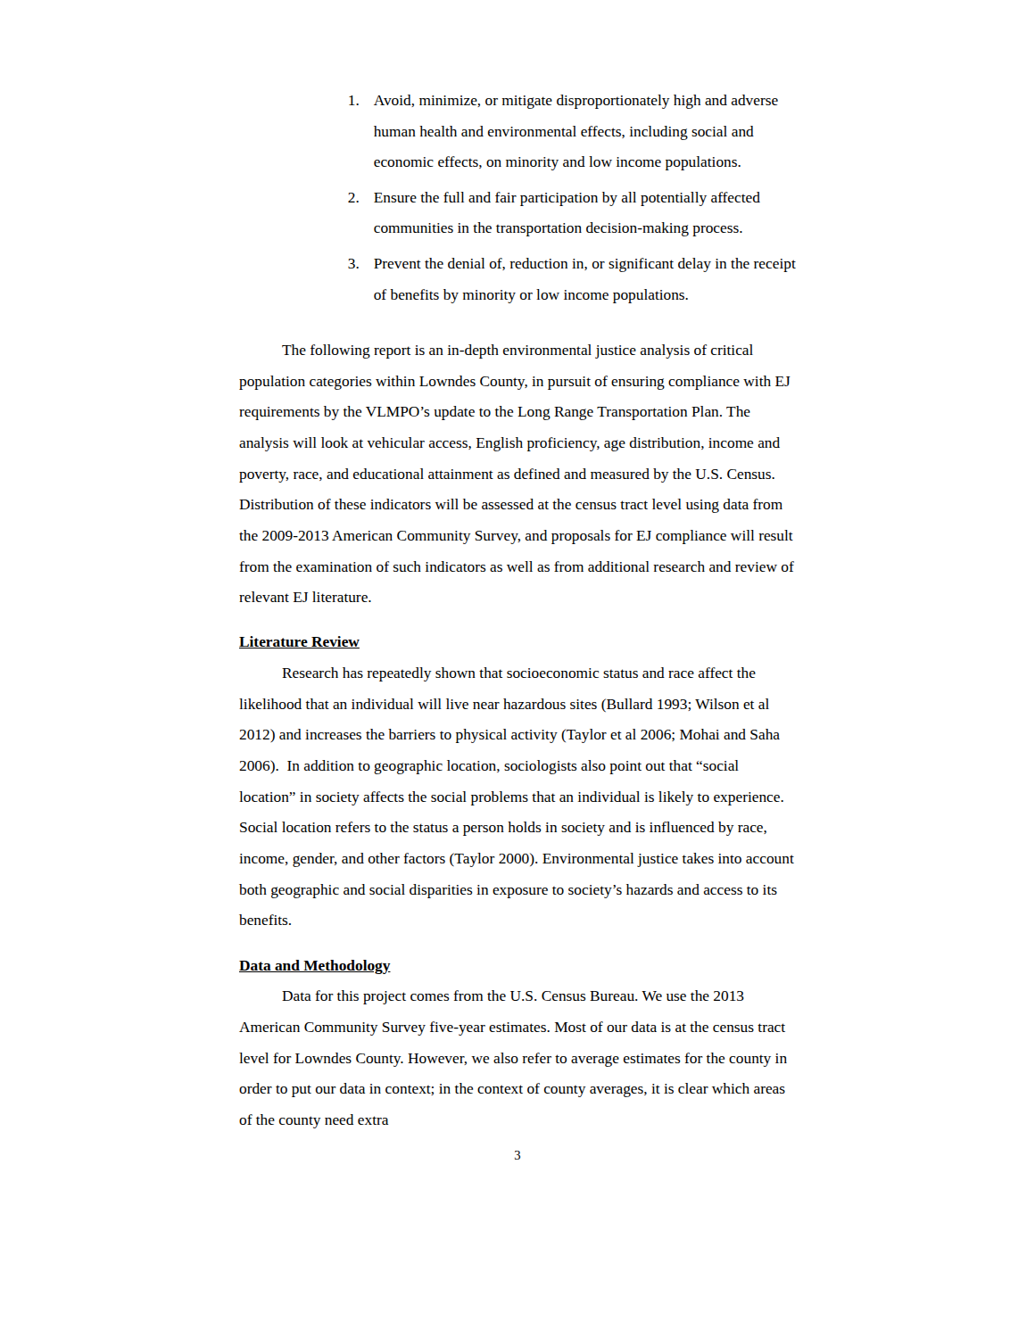Avoid, minimize, or mitigate disproportionately high and adverse human health and environmental effects, including social and economic effects, on minority and low income populations.
Ensure the full and fair participation by all potentially affected communities in the transportation decision-making process.
Prevent the denial of, reduction in, or significant delay in the receipt of benefits by minority or low income populations.
The following report is an in-depth environmental justice analysis of critical population categories within Lowndes County, in pursuit of ensuring compliance with EJ requirements by the VLMPO’s update to the Long Range Transportation Plan. The analysis will look at vehicular access, English proficiency, age distribution, income and poverty, race, and educational attainment as defined and measured by the U.S. Census. Distribution of these indicators will be assessed at the census tract level using data from the 2009-2013 American Community Survey, and proposals for EJ compliance will result from the examination of such indicators as well as from additional research and review of relevant EJ literature.
Literature Review
Research has repeatedly shown that socioeconomic status and race affect the likelihood that an individual will live near hazardous sites (Bullard 1993; Wilson et al 2012) and increases the barriers to physical activity (Taylor et al 2006; Mohai and Saha 2006). In addition to geographic location, sociologists also point out that “social location” in society affects the social problems that an individual is likely to experience. Social location refers to the status a person holds in society and is influenced by race, income, gender, and other factors (Taylor 2000). Environmental justice takes into account both geographic and social disparities in exposure to society’s hazards and access to its benefits.
Data and Methodology
Data for this project comes from the U.S. Census Bureau. We use the 2013 American Community Survey five-year estimates. Most of our data is at the census tract level for Lowndes County. However, we also refer to average estimates for the county in order to put our data in context; in the context of county averages, it is clear which areas of the county need extra
3